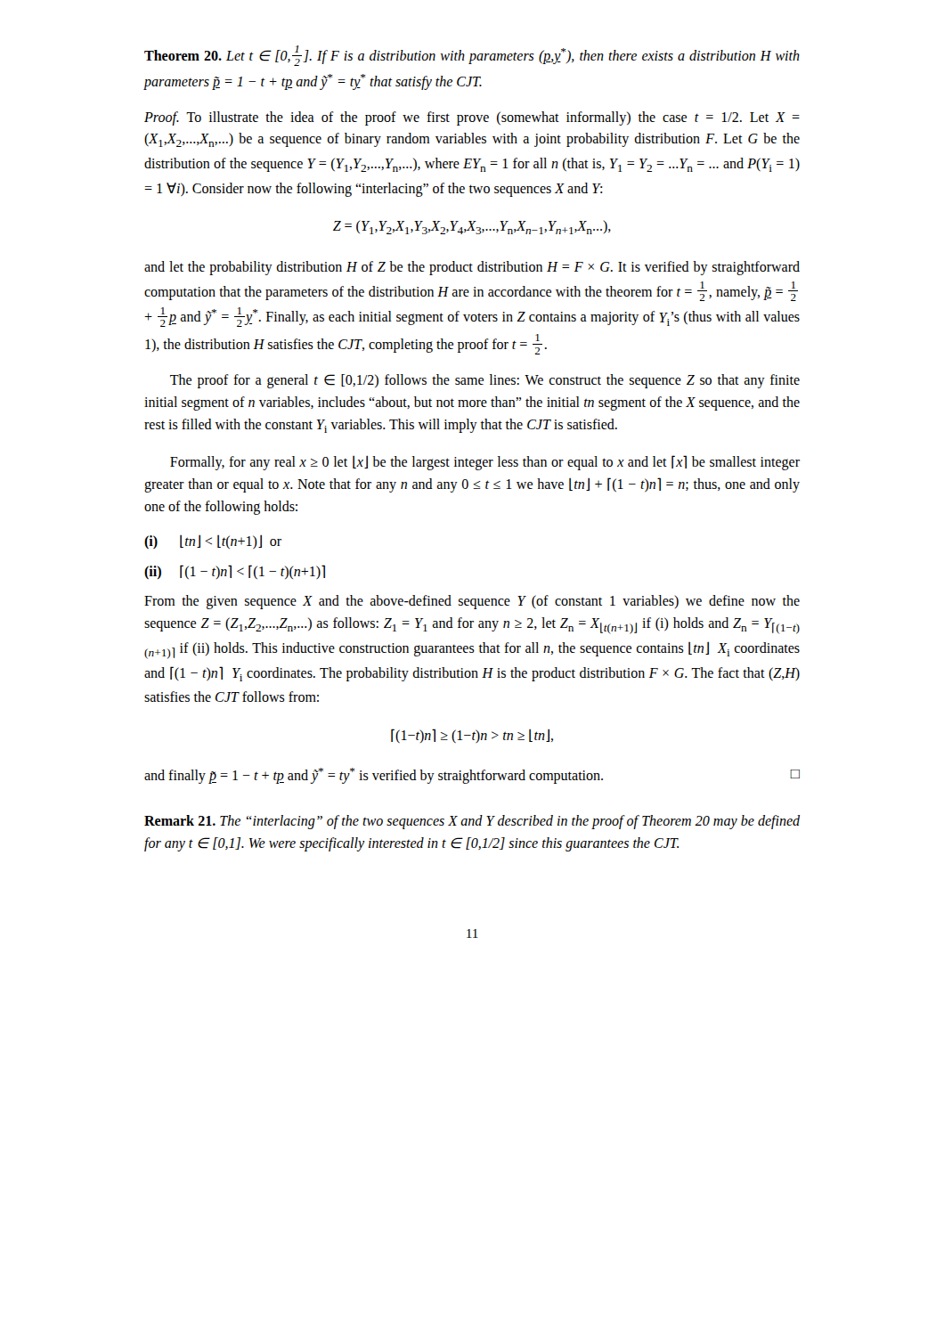Theorem 20. Let t ∈ [0,12]. If F is a distribution with parameters (p,y*), then there exists a distribution H with parameters p̃ = 1 − t + tp and ỹ* = ty* that satisfy the CJT.
Proof. To illustrate the idea of the proof we first prove (somewhat informally) the case t = 1/2. Let X = (X1,X2,...,Xn,...) be a sequence of binary random variables with a joint probability distribution F. Let G be the distribution of the sequence Y = (Y1,Y2,...,Yn,...), where EYn = 1 for all n (that is, Y1 = Y2 = ...Yn = ... and P(Yi = 1) = 1 ∀i). Consider now the following “interlacing” of the two sequences X and Y:
Z = (Y1,Y2,X1,Y3,X2,Y4,X3,...,Yn,Xn−1,Yn+1,Xn...),
and let the probability distribution H of Z be the product distribution H = F × G. It is verified by straightforward computation that the parameters of the distribution H are in accordance with the theorem for t = 12, namely, p̃ = 12 + 12 p and ỹ* = 12 y*. Finally, as each initial segment of voters in Z contains a majority of Yi’s (thus with all values 1), the distribution H satisfies the CJT, completing the proof for t = 12.
The proof for a general t ∈ [0,1/2) follows the same lines: We construct the sequence Z so that any finite initial segment of n variables, includes “about, but not more than” the initial tn segment of the X sequence, and the rest is filled with the constant Yi variables. This will imply that the CJT is satisfied.
Formally, for any real x ≥ 0 let ⌊x⌋ be the largest integer less than or equal to x and let ⌈x⌉ be smallest integer greater than or equal to x. Note that for any n and any 0 ≤ t ≤ 1 we have ⌊tn⌋ + ⌈(1 − t)n⌉ = n; thus, one and only one of the following holds:
(i) ⌊tn⌋ < ⌊t(n+1)⌋ or
(ii) ⌈(1 − t)n⌉ < ⌈(1 − t)(n+1)⌉
From the given sequence X and the above-defined sequence Y (of constant 1 variables) we define now the sequence Z = (Z1,Z2,...,Zn,...) as follows: Z1 = Y1 and for any n ≥ 2, let Zn = X⌊t(n+1)⌋ if (i) holds and Zn = Y⌈(1−t)(n+1)⌉ if (ii) holds. This inductive construction guarantees that for all n, the sequence contains ⌊tn⌋ Xi coordinates and ⌈(1 − t)n⌉ Yi coordinates. The probability distribution H is the product distribution F × G. The fact that (Z,H) satisfies the CJT follows from:
⌈(1−t)n⌉ ≥ (1−t)n > tn ≥ ⌊tn⌋,
and finally p̃ = 1 − t + tp and ỹ* = ty* is verified by straightforward computation. □
Remark 21. The “interlacing” of the two sequences X and Y described in the proof of Theorem 20 may be defined for any t ∈ [0,1]. We were specifically interested in t ∈ [0,1/2] since this guarantees the CJT.
11